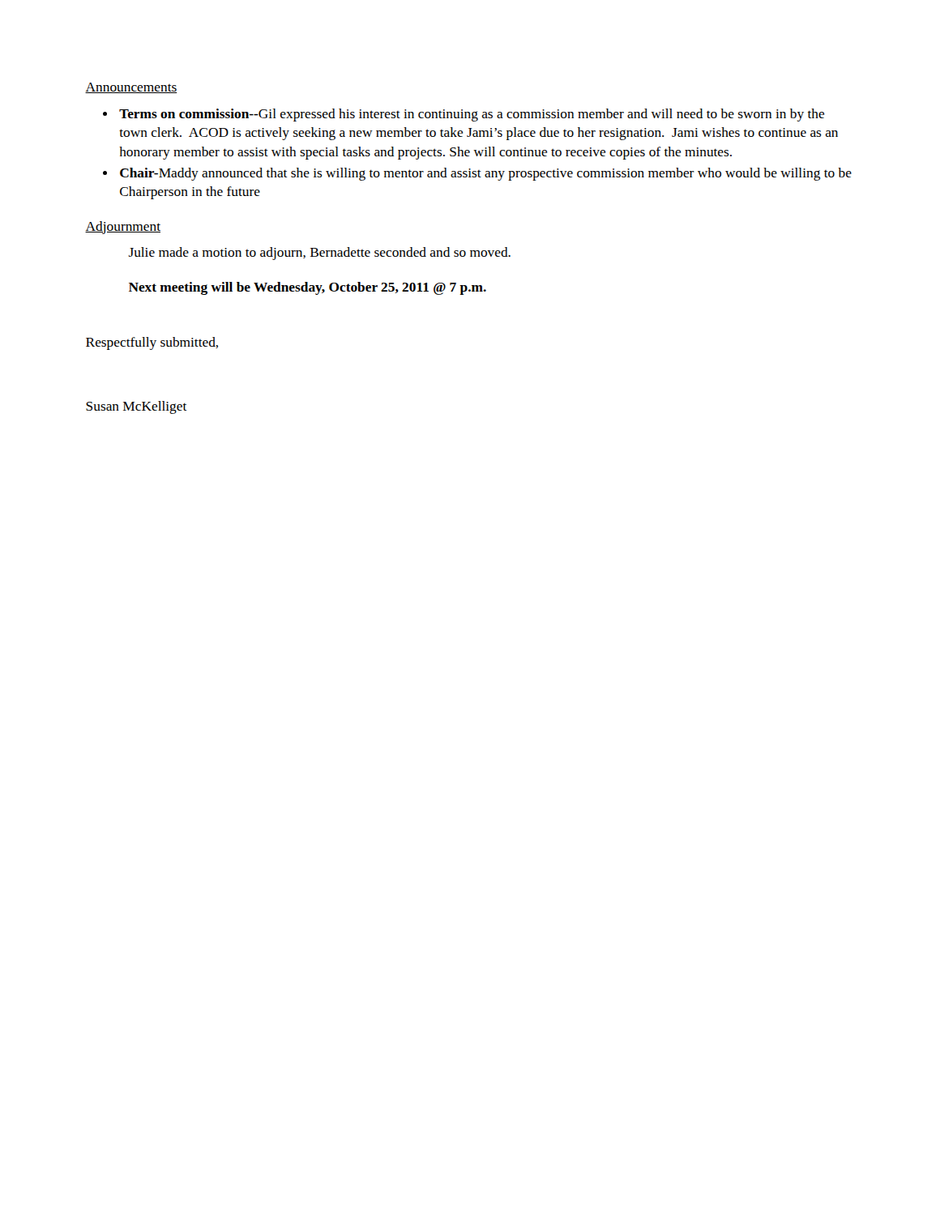Announcements
Terms on commission--Gil expressed his interest in continuing as a commission member and will need to be sworn in by the town clerk. ACOD is actively seeking a new member to take Jami’s place due to her resignation. Jami wishes to continue as an honorary member to assist with special tasks and projects. She will continue to receive copies of the minutes.
Chair-Maddy announced that she is willing to mentor and assist any prospective commission member who would be willing to be Chairperson in the future
Adjournment
Julie made a motion to adjourn, Bernadette seconded and so moved.
Next meeting will be Wednesday, October 25, 2011 @ 7 p.m.
Respectfully submitted,
Susan McKelliget